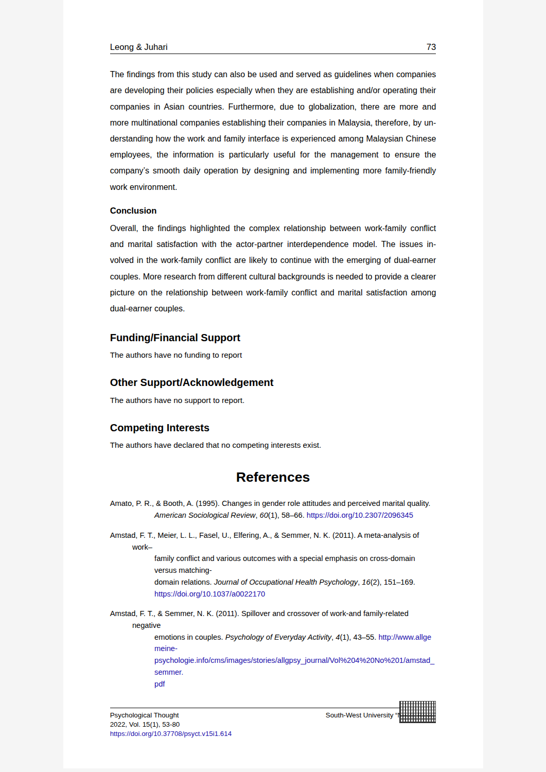Leong & Juhari 73
The findings from this study can also be used and served as guidelines when companies are developing their policies especially when they are establishing and/or operating their companies in Asian countries. Furthermore, due to globalization, there are more and more multinational companies establishing their companies in Malaysia, therefore, by understanding how the work and family interface is experienced among Malaysian Chinese employees, the information is particularly useful for the management to ensure the company’s smooth daily operation by designing and implementing more family-friendly work environment.
Conclusion
Overall, the findings highlighted the complex relationship between work-family conflict and marital satisfaction with the actor-partner interdependence model. The issues involved in the work-family conflict are likely to continue with the emerging of dual-earner couples. More research from different cultural backgrounds is needed to provide a clearer picture on the relationship between work-family conflict and marital satisfaction among dual-earner couples.
Funding/Financial Support
The authors have no funding to report
Other Support/Acknowledgement
The authors have no support to report.
Competing Interests
The authors have declared that no competing interests exist.
References
Amato, P. R., & Booth, A. (1995). Changes in gender role attitudes and perceived marital quality. American Sociological Review, 60(1), 58–66. https://doi.org/10.2307/2096345
Amstad, F. T., Meier, L. L., Fasel, U., Elfering, A., & Semmer, N. K. (2011). A meta-analysis of work–family conflict and various outcomes with a special emphasis on cross-domain versus matching-domain relations. Journal of Occupational Health Psychology, 16(2), 151–169. https://doi.org/10.1037/a0022170
Amstad, F. T., & Semmer, N. K. (2011). Spillover and crossover of work-and family-related negative emotions in couples. Psychology of Everyday Activity, 4(1), 43–55. http://www.allgemeine-psychologie.info/cms/images/stories/allgpsy_journal/Vol%204%20No%201/amstad_semmer. pdf
Psychological Thought
2022, Vol. 15(1), 53-80
https://doi.org/10.37708/psyct.v15i1.614
South-West University “Neofit Rilski”